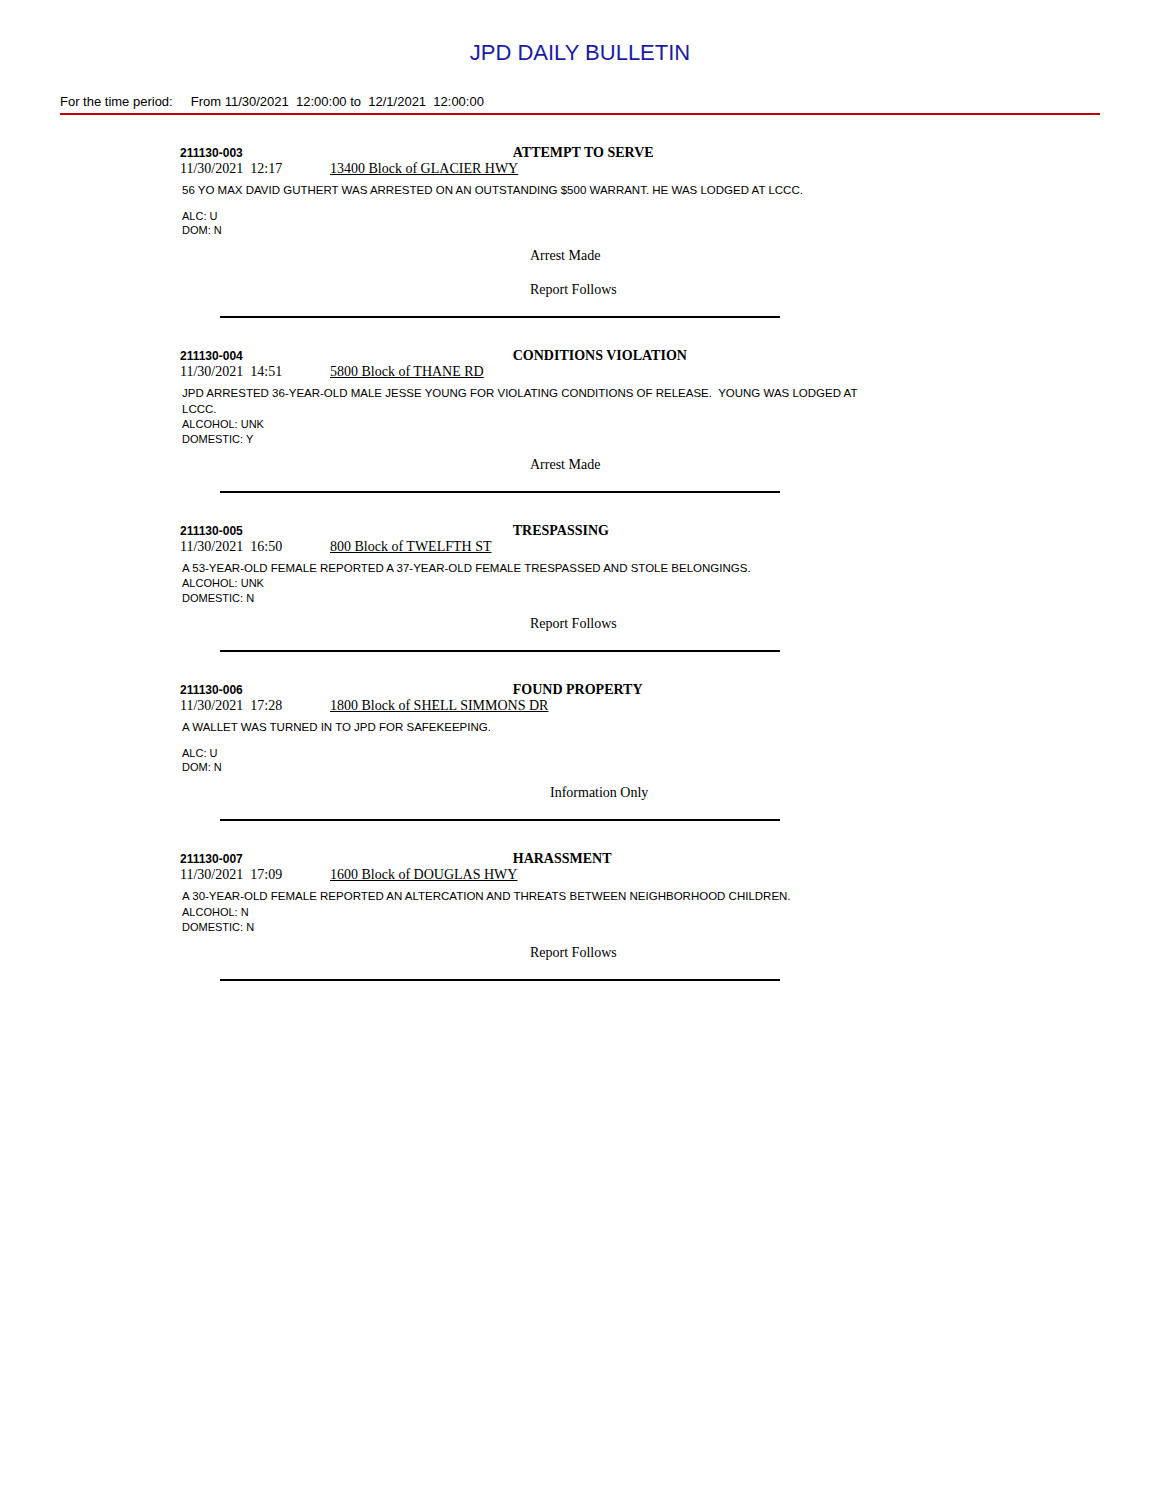JPD DAILY BULLETIN
For the time period: From 11/30/2021 12:00:00 to 12/1/2021 12:00:00
211130-003ATTEMPT TO SERVE
11/30/2021 12:1713400 Block of GLACIER HWY
56 YO MAX DAVID GUTHERT WAS ARRESTED ON AN OUTSTANDING $500 WARRANT. HE WAS LODGED AT LCCC.
ALC: U
DOM: N
Arrest Made
Report Follows
211130-004CONDITIONS VIOLATION
11/30/2021 14:515800 Block of THANE RD
JPD ARRESTED 36-YEAR-OLD MALE JESSE YOUNG FOR VIOLATING CONDITIONS OF RELEASE. YOUNG WAS LODGED AT LCCC.
ALCOHOL: UNK
DOMESTIC: Y
Arrest Made
211130-005TRESPASSING
11/30/2021 16:50800 Block of TWELFTH ST
A 53-YEAR-OLD FEMALE REPORTED A 37-YEAR-OLD FEMALE TRESPASSED AND STOLE BELONGINGS.
ALCOHOL: UNK
DOMESTIC: N
Report Follows
211130-006FOUND PROPERTY
11/30/2021 17:281800 Block of SHELL SIMMONS DR
A WALLET WAS TURNED IN TO JPD FOR SAFEKEEPING.
ALC: U
DOM: N
Information Only
211130-007HARASSMENT
11/30/2021 17:091600 Block of DOUGLAS HWY
A 30-YEAR-OLD FEMALE REPORTED AN ALTERCATION AND THREATS BETWEEN NEIGHBORHOOD CHILDREN.
ALCOHOL: N
DOMESTIC: N
Report Follows